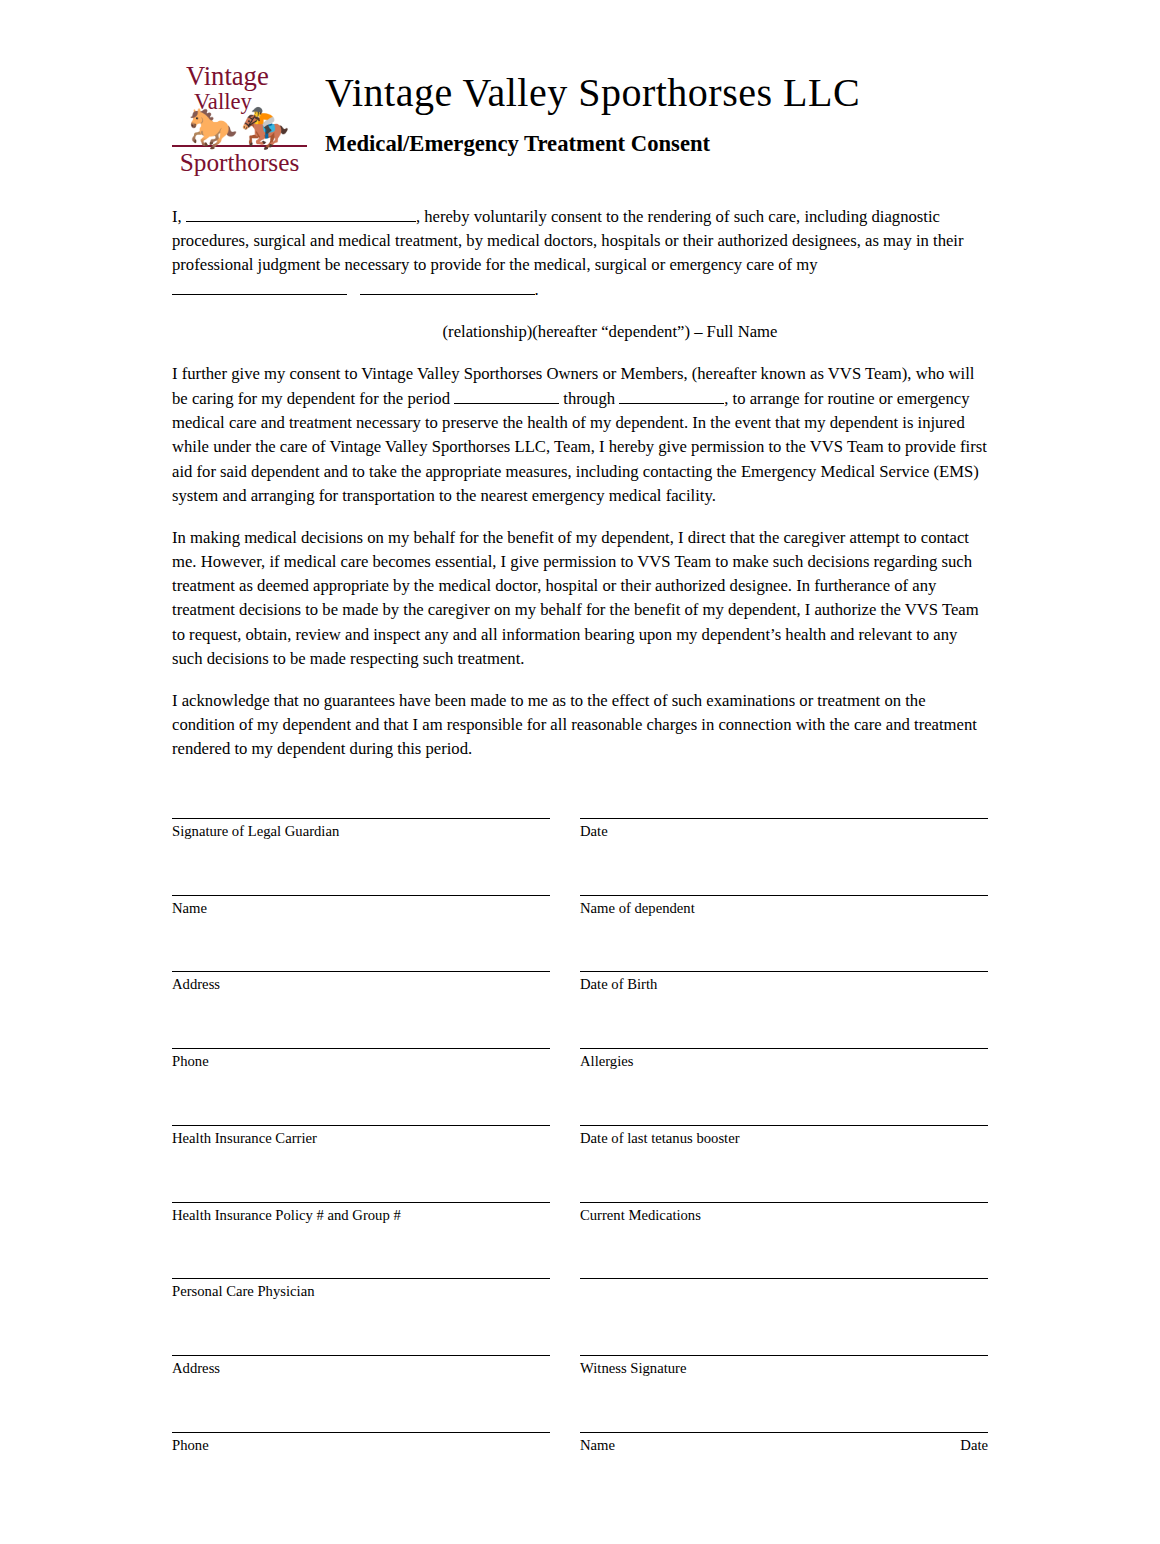Vintage Valley 🐎🏇 Sporthorses
Vintage Valley Sporthorses LLC
Medical/Emergency Treatment Consent
I, , hereby voluntarily consent to the rendering of such care, including diagnostic procedures, surgical and medical treatment, by medical doctors, hospitals or their authorized designees, as may in their professional judgment be necessary to provide for the medical, surgical or emergency care of my .
(relationship)(hereafter “dependent”) – Full Name
I further give my consent to Vintage Valley Sporthorses Owners or Members, (hereafter known as VVS Team), who will be caring for my dependent for the period through , to arrange for routine or emergency medical care and treatment necessary to preserve the health of my dependent. In the event that my dependent is injured while under the care of Vintage Valley Sporthorses LLC, Team, I hereby give permission to the VVS Team to provide first aid for said dependent and to take the appropriate measures, including contacting the Emergency Medical Service (EMS) system and arranging for transportation to the nearest emergency medical facility.
In making medical decisions on my behalf for the benefit of my dependent, I direct that the caregiver attempt to contact me. However, if medical care becomes essential, I give permission to VVS Team to make such decisions regarding such treatment as deemed appropriate by the medical doctor, hospital or their authorized designee. In furtherance of any treatment decisions to be made by the caregiver on my behalf for the benefit of my dependent, I authorize the VVS Team to request, obtain, review and inspect any and all information bearing upon my dependent’s health and relevant to any such decisions to be made respecting such treatment.
I acknowledge that no guarantees have been made to me as to the effect of such examinations or treatment on the condition of my dependent and that I am responsible for all reasonable charges in connection with the care and treatment rendered to my dependent during this period.
| Signature of Legal Guardian | Date |
| Name | Name of dependent |
| Address | Date of Birth |
| Phone | Allergies |
| Health Insurance Carrier | Date of last tetanus booster |
| Health Insurance Policy # and Group # | Current Medications |
| Personal Care Physician | |
| Address | Witness Signature |
| Phone | Name Date |